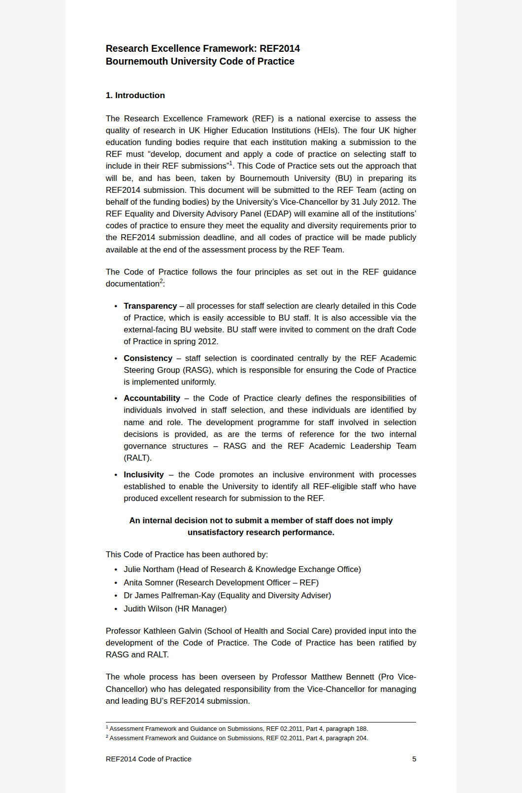Research Excellence Framework: REF2014
Bournemouth University Code of Practice
1. Introduction
The Research Excellence Framework (REF) is a national exercise to assess the quality of research in UK Higher Education Institutions (HEIs). The four UK higher education funding bodies require that each institution making a submission to the REF must “develop, document and apply a code of practice on selecting staff to include in their REF submissions”1. This Code of Practice sets out the approach that will be, and has been, taken by Bournemouth University (BU) in preparing its REF2014 submission. This document will be submitted to the REF Team (acting on behalf of the funding bodies) by the University’s Vice-Chancellor by 31 July 2012. The REF Equality and Diversity Advisory Panel (EDAP) will examine all of the institutions’ codes of practice to ensure they meet the equality and diversity requirements prior to the REF2014 submission deadline, and all codes of practice will be made publicly available at the end of the assessment process by the REF Team.
The Code of Practice follows the four principles as set out in the REF guidance documentation2:
Transparency – all processes for staff selection are clearly detailed in this Code of Practice, which is easily accessible to BU staff. It is also accessible via the external-facing BU website. BU staff were invited to comment on the draft Code of Practice in spring 2012.
Consistency – staff selection is coordinated centrally by the REF Academic Steering Group (RASG), which is responsible for ensuring the Code of Practice is implemented uniformly.
Accountability – the Code of Practice clearly defines the responsibilities of individuals involved in staff selection, and these individuals are identified by name and role. The development programme for staff involved in selection decisions is provided, as are the terms of reference for the two internal governance structures – RASG and the REF Academic Leadership Team (RALT).
Inclusivity – the Code promotes an inclusive environment with processes established to enable the University to identify all REF-eligible staff who have produced excellent research for submission to the REF.
An internal decision not to submit a member of staff does not imply unsatisfactory research performance.
This Code of Practice has been authored by:
Julie Northam (Head of Research & Knowledge Exchange Office)
Anita Somner (Research Development Officer – REF)
Dr James Palfreman-Kay (Equality and Diversity Adviser)
Judith Wilson (HR Manager)
Professor Kathleen Galvin (School of Health and Social Care) provided input into the development of the Code of Practice. The Code of Practice has been ratified by RASG and RALT.
The whole process has been overseen by Professor Matthew Bennett (Pro Vice-Chancellor) who has delegated responsibility from the Vice-Chancellor for managing and leading BU’s REF2014 submission.
1 Assessment Framework and Guidance on Submissions, REF 02.2011, Part 4, paragraph 188.
2 Assessment Framework and Guidance on Submissions, REF 02.2011, Part 4, paragraph 204.
REF2014 Code of Practice 5